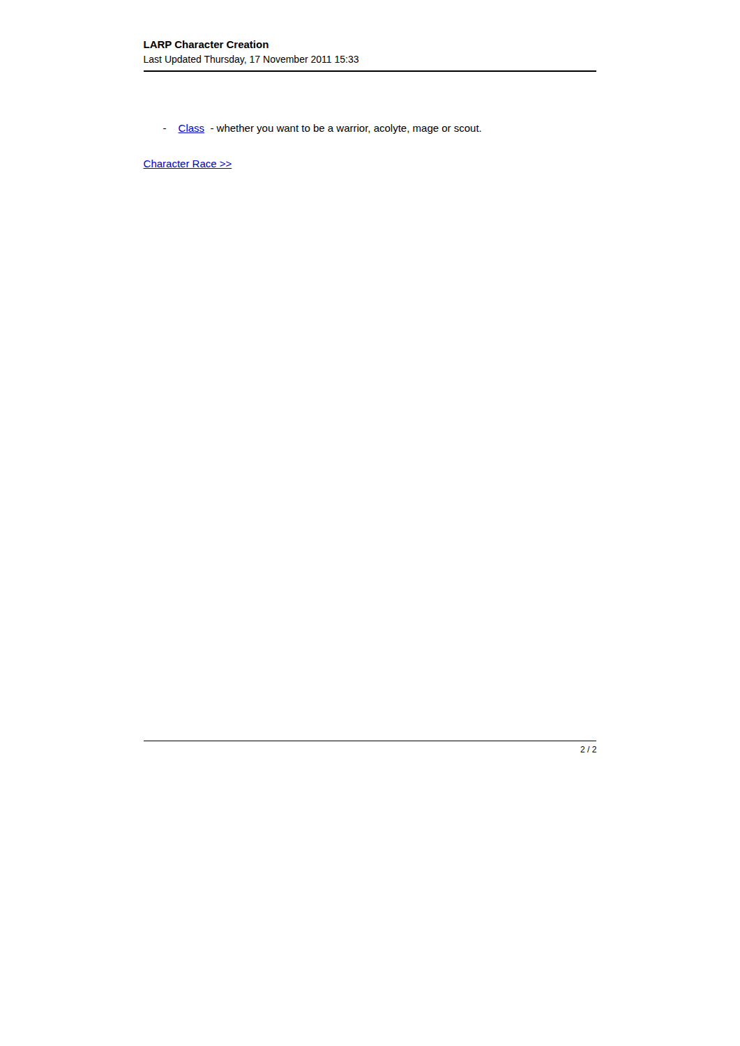LARP Character Creation
Last Updated Thursday, 17 November 2011 15:33
Class - whether you want to be a warrior, acolyte, mage or scout.
Character Race >>
2 / 2